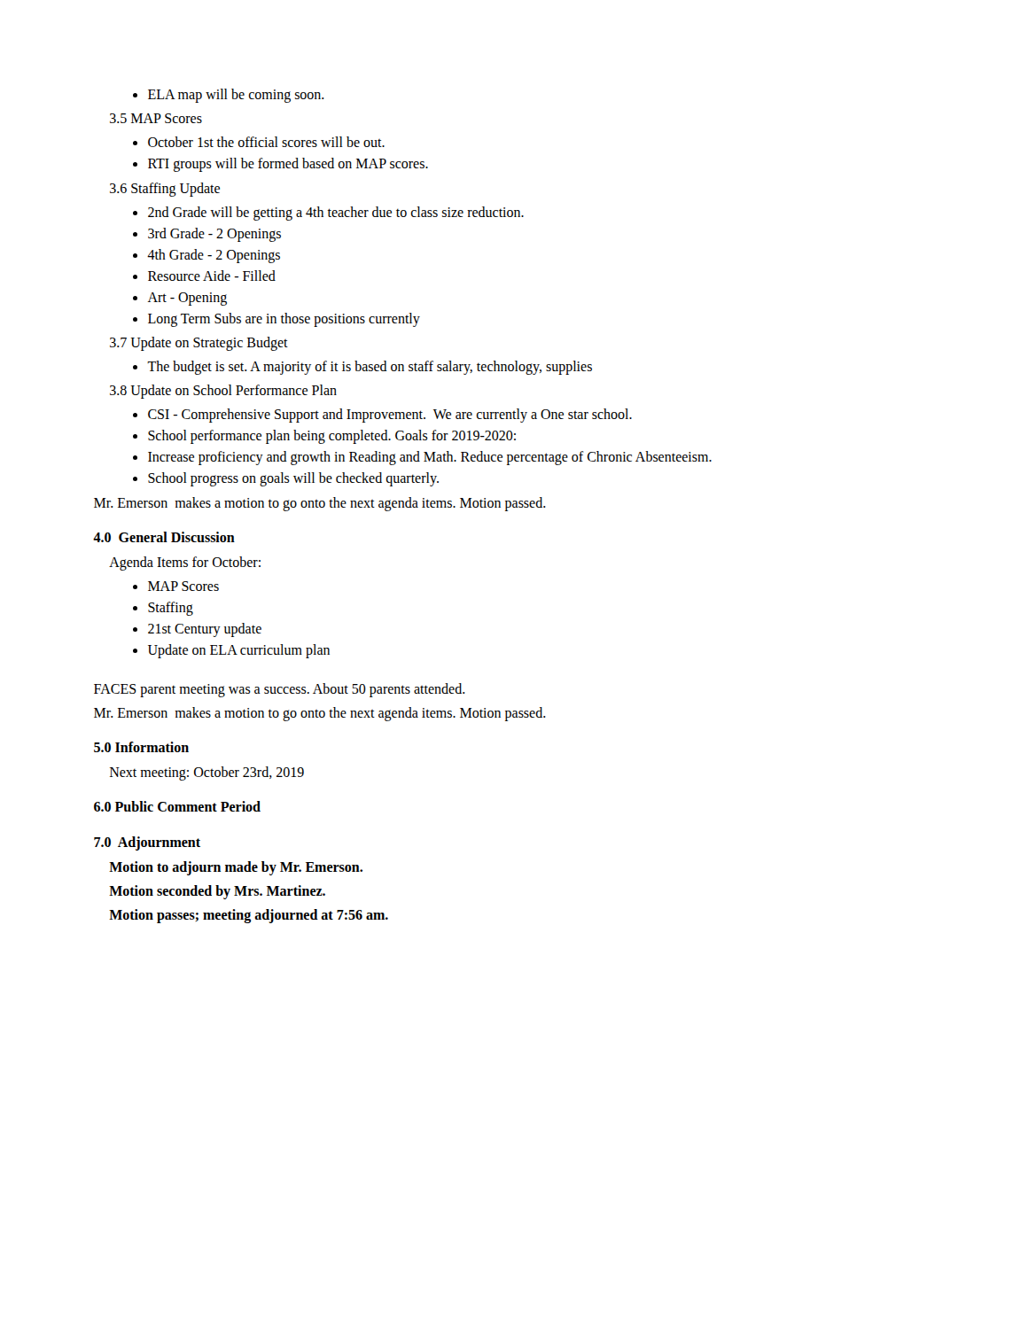ELA map will be coming soon.
3.5 MAP Scores
October 1st the official scores will be out.
RTI groups will be formed based on MAP scores.
3.6 Staffing Update
2nd Grade will be getting a 4th teacher due to class size reduction.
3rd Grade - 2 Openings
4th Grade - 2 Openings
Resource Aide - Filled
Art - Opening
Long Term Subs are in those positions currently
3.7 Update on Strategic Budget
The budget is set. A majority of it is based on staff salary, technology, supplies
3.8 Update on School Performance Plan
CSI - Comprehensive Support and Improvement. We are currently a One star school.
School performance plan being completed. Goals for 2019-2020:
Increase proficiency and growth in Reading and Math. Reduce percentage of Chronic Absenteeism.
School progress on goals will be checked quarterly.
Mr. Emerson makes a motion to go onto the next agenda items. Motion passed.
4.0 General Discussion
Agenda Items for October:
MAP Scores
Staffing
21st Century update
Update on ELA curriculum plan
FACES parent meeting was a success. About 50 parents attended.
Mr. Emerson makes a motion to go onto the next agenda items. Motion passed.
5.0 Information
Next meeting: October 23rd, 2019
6.0 Public Comment Period
7.0 Adjournment
Motion to adjourn made by Mr. Emerson.
Motion seconded by Mrs. Martinez.
Motion passes; meeting adjourned at 7:56 am.